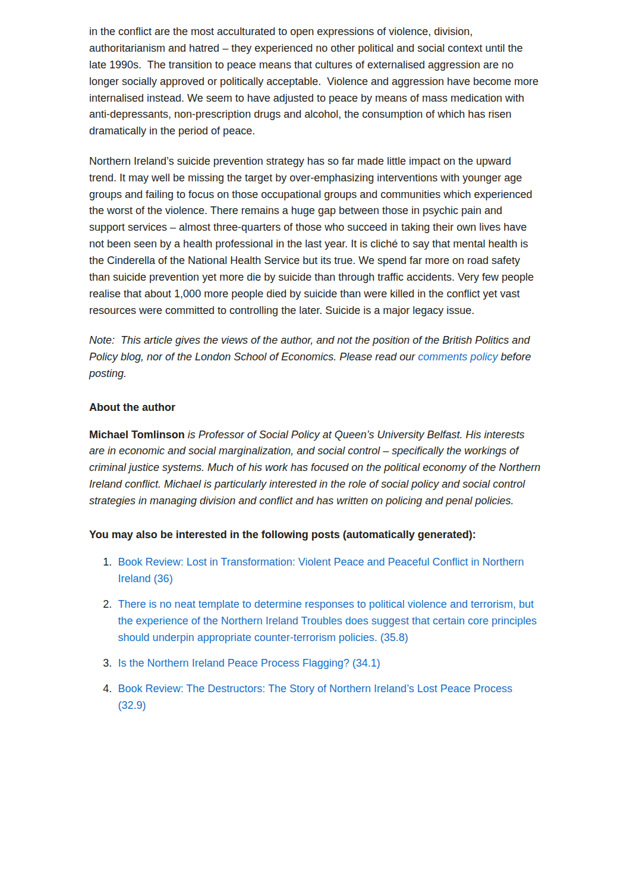in the conflict are the most acculturated to open expressions of violence, division, authoritarianism and hatred – they experienced no other political and social context until the late 1990s. The transition to peace means that cultures of externalised aggression are no longer socially approved or politically acceptable. Violence and aggression have become more internalised instead. We seem to have adjusted to peace by means of mass medication with anti-depressants, non-prescription drugs and alcohol, the consumption of which has risen dramatically in the period of peace.
Northern Ireland’s suicide prevention strategy has so far made little impact on the upward trend. It may well be missing the target by over-emphasizing interventions with younger age groups and failing to focus on those occupational groups and communities which experienced the worst of the violence. There remains a huge gap between those in psychic pain and support services – almost three-quarters of those who succeed in taking their own lives have not been seen by a health professional in the last year. It is cliché to say that mental health is the Cinderella of the National Health Service but its true. We spend far more on road safety than suicide prevention yet more die by suicide than through traffic accidents. Very few people realise that about 1,000 more people died by suicide than were killed in the conflict yet vast resources were committed to controlling the later. Suicide is a major legacy issue.
Note: This article gives the views of the author, and not the position of the British Politics and Policy blog, nor of the London School of Economics. Please read our comments policy before posting.
About the author
Michael Tomlinson is Professor of Social Policy at Queen’s University Belfast. His interests are in economic and social marginalization, and social control – specifically the workings of criminal justice systems. Much of his work has focused on the political economy of the Northern Ireland conflict. Michael is particularly interested in the role of social policy and social control strategies in managing division and conflict and has written on policing and penal policies.
You may also be interested in the following posts (automatically generated):
Book Review: Lost in Transformation: Violent Peace and Peaceful Conflict in Northern Ireland (36)
There is no neat template to determine responses to political violence and terrorism, but the experience of the Northern Ireland Troubles does suggest that certain core principles should underpin appropriate counter-terrorism policies. (35.8)
Is the Northern Ireland Peace Process Flagging? (34.1)
Book Review: The Destructors: The Story of Northern Ireland’s Lost Peace Process (32.9)